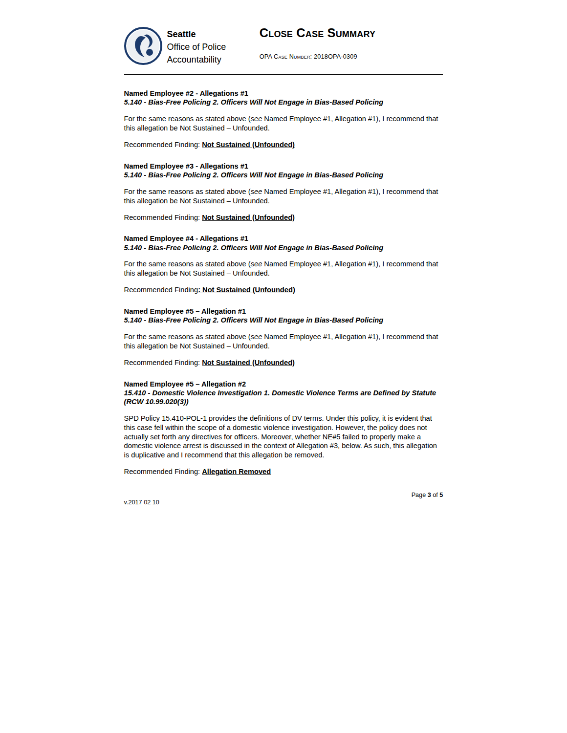Seattle
Office of Police
Accountability
Close Case Summary
OPA Case Number: 2018OPA-0309
Named Employee #2 - Allegations #1
5.140 - Bias-Free Policing 2. Officers Will Not Engage in Bias-Based Policing
For the same reasons as stated above (see Named Employee #1, Allegation #1), I recommend that this allegation be Not Sustained – Unfounded.
Recommended Finding: Not Sustained (Unfounded)
Named Employee #3 - Allegations #1
5.140 - Bias-Free Policing 2. Officers Will Not Engage in Bias-Based Policing
For the same reasons as stated above (see Named Employee #1, Allegation #1), I recommend that this allegation be Not Sustained – Unfounded.
Recommended Finding: Not Sustained (Unfounded)
Named Employee #4 - Allegations #1
5.140 - Bias-Free Policing 2. Officers Will Not Engage in Bias-Based Policing
For the same reasons as stated above (see Named Employee #1, Allegation #1), I recommend that this allegation be Not Sustained – Unfounded.
Recommended Finding: Not Sustained (Unfounded)
Named Employee #5 – Allegation #1
5.140 - Bias-Free Policing 2. Officers Will Not Engage in Bias-Based Policing
For the same reasons as stated above (see Named Employee #1, Allegation #1), I recommend that this allegation be Not Sustained – Unfounded.
Recommended Finding: Not Sustained (Unfounded)
Named Employee #5 – Allegation #2
15.410 - Domestic Violence Investigation 1. Domestic Violence Terms are Defined by Statute (RCW 10.99.020(3))
SPD Policy 15.410-POL-1 provides the definitions of DV terms. Under this policy, it is evident that this case fell within the scope of a domestic violence investigation. However, the policy does not actually set forth any directives for officers. Moreover, whether NE#5 failed to properly make a domestic violence arrest is discussed in the context of Allegation #3, below. As such, this allegation is duplicative and I recommend that this allegation be removed.
Recommended Finding: Allegation Removed
v.2017 02 10
Page 3 of 5